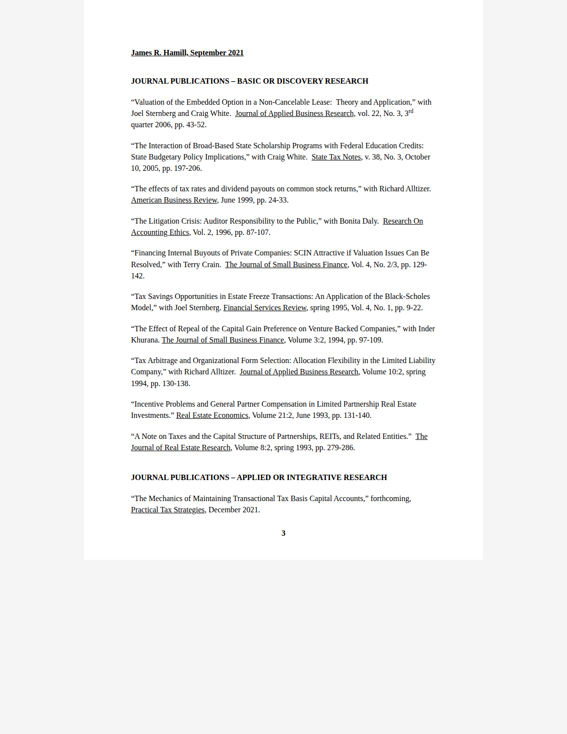James R. Hamill, September 2021
JOURNAL PUBLICATIONS – BASIC OR DISCOVERY RESEARCH
“Valuation of the Embedded Option in a Non-Cancelable Lease: Theory and Application,” with Joel Sternberg and Craig White. Journal of Applied Business Research, vol. 22, No. 3, 3rd quarter 2006, pp. 43-52.
“The Interaction of Broad-Based State Scholarship Programs with Federal Education Credits: State Budgetary Policy Implications,” with Craig White. State Tax Notes, v. 38, No. 3, October 10, 2005, pp. 197-206.
“The effects of tax rates and dividend payouts on common stock returns,” with Richard Alltizer. American Business Review, June 1999, pp. 24-33.
“The Litigation Crisis: Auditor Responsibility to the Public,” with Bonita Daly. Research On Accounting Ethics, Vol. 2, 1996, pp. 87-107.
“Financing Internal Buyouts of Private Companies: SCIN Attractive if Valuation Issues Can Be Resolved,” with Terry Crain. The Journal of Small Business Finance, Vol. 4, No. 2/3, pp. 129-142.
“Tax Savings Opportunities in Estate Freeze Transactions: An Application of the Black-Scholes Model,” with Joel Sternberg. Financial Services Review, spring 1995, Vol. 4, No. 1, pp. 9-22.
“The Effect of Repeal of the Capital Gain Preference on Venture Backed Companies,” with Inder Khurana. The Journal of Small Business Finance, Volume 3:2, 1994, pp. 97-109.
“Tax Arbitrage and Organizational Form Selection: Allocation Flexibility in the Limited Liability Company,” with Richard Alltizer. Journal of Applied Business Research, Volume 10:2, spring 1994, pp. 130-138.
“Incentive Problems and General Partner Compensation in Limited Partnership Real Estate Investments.” Real Estate Economics, Volume 21:2, June 1993, pp. 131-140.
“A Note on Taxes and the Capital Structure of Partnerships, REITs, and Related Entities.” The Journal of Real Estate Research, Volume 8:2, spring 1993, pp. 279-286.
JOURNAL PUBLICATIONS – APPLIED OR INTEGRATIVE RESEARCH
“The Mechanics of Maintaining Transactional Tax Basis Capital Accounts,” forthcoming, Practical Tax Strategies, December 2021.
3